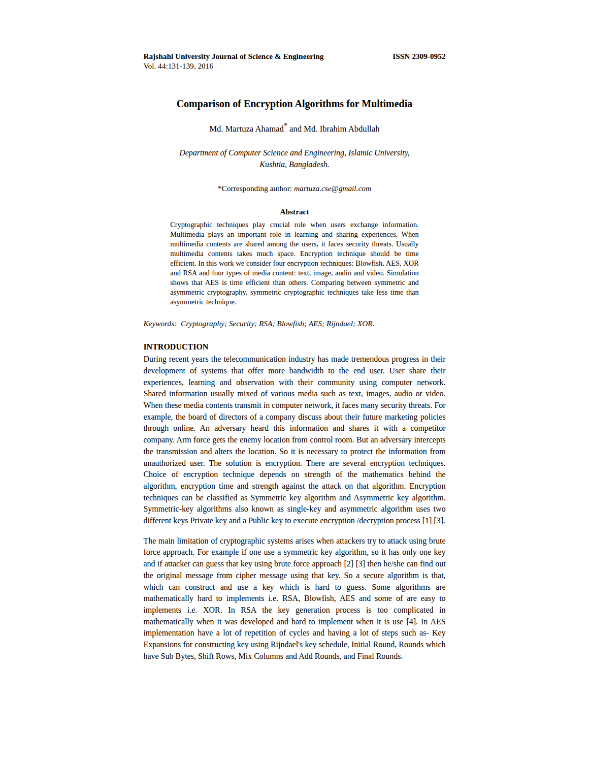Rajshahi University Journal of Science & Engineering
Vol. 44:131-139, 2016
ISSN 2309-0952
Comparison of Encryption Algorithms for Multimedia
Md. Martuza Ahamad* and Md. Ibrahim Abdullah
Department of Computer Science and Engineering, Islamic University,
Kushtia, Bangladesh.
*Corresponding author: martuza.cse@gmail.com
Abstract
Cryptographic techniques play crucial role when users exchange information. Multimedia plays an important role in learning and sharing experiences. When multimedia contents are shared among the users, it faces security threats. Usually multimedia contents takes much space. Encryption technique should be time efficient. In this work we consider four encryption techniques: Blowfish, AES, XOR and RSA and four types of media content: text, image, audio and video. Simulation shows that AES is time efficient than others. Comparing between symmetric and asymmetric cryptography, symmetric cryptographic techniques take less time than asymmetric technique.
Keywords: Cryptography; Security; RSA; Blowfish; AES; Rijndael; XOR.
Introduction
During recent years the telecommunication industry has made tremendous progress in their development of systems that offer more bandwidth to the end user. User share their experiences, learning and observation with their community using computer network. Shared information usually mixed of various media such as text, images, audio or video. When these media contents transmit in computer network, it faces many security threats. For example, the board of directors of a company discuss about their future marketing policies through online. An adversary heard this information and shares it with a competitor company. Arm force gets the enemy location from control room. But an adversary intercepts the transmission and alters the location. So it is necessary to protect the information from unauthorized user. The solution is encryption. There are several encryption techniques. Choice of encryption technique depends on strength of the mathematics behind the algorithm, encryption time and strength against the attack on that algorithm. Encryption techniques can be classified as Symmetric key algorithm and Asymmetric key algorithm. Symmetric-key algorithms also known as single-key and asymmetric algorithm uses two different keys Private key and a Public key to execute encryption /decryption process [1] [3].
The main limitation of cryptographic systems arises when attackers try to attack using brute force approach. For example if one use a symmetric key algorithm, so it has only one key and if attacker can guess that key using brute force approach [2] [3] then he/she can find out the original message from cipher message using that key. So a secure algorithm is that, which can construct and use a key which is hard to guess. Some algorithms are mathematically hard to implements i.e. RSA, Blowfish, AES and some of are easy to implements i.e. XOR. In RSA the key generation process is too complicated in mathematically when it was developed and hard to implement when it is use [4]. In AES implementation have a lot of repetition of cycles and having a lot of steps such as- Key Expansions for constructing key using Rijndael's key schedule, Initial Round, Rounds which have Sub Bytes, Shift Rows, Mix Columns and Add Rounds, and Final Rounds.